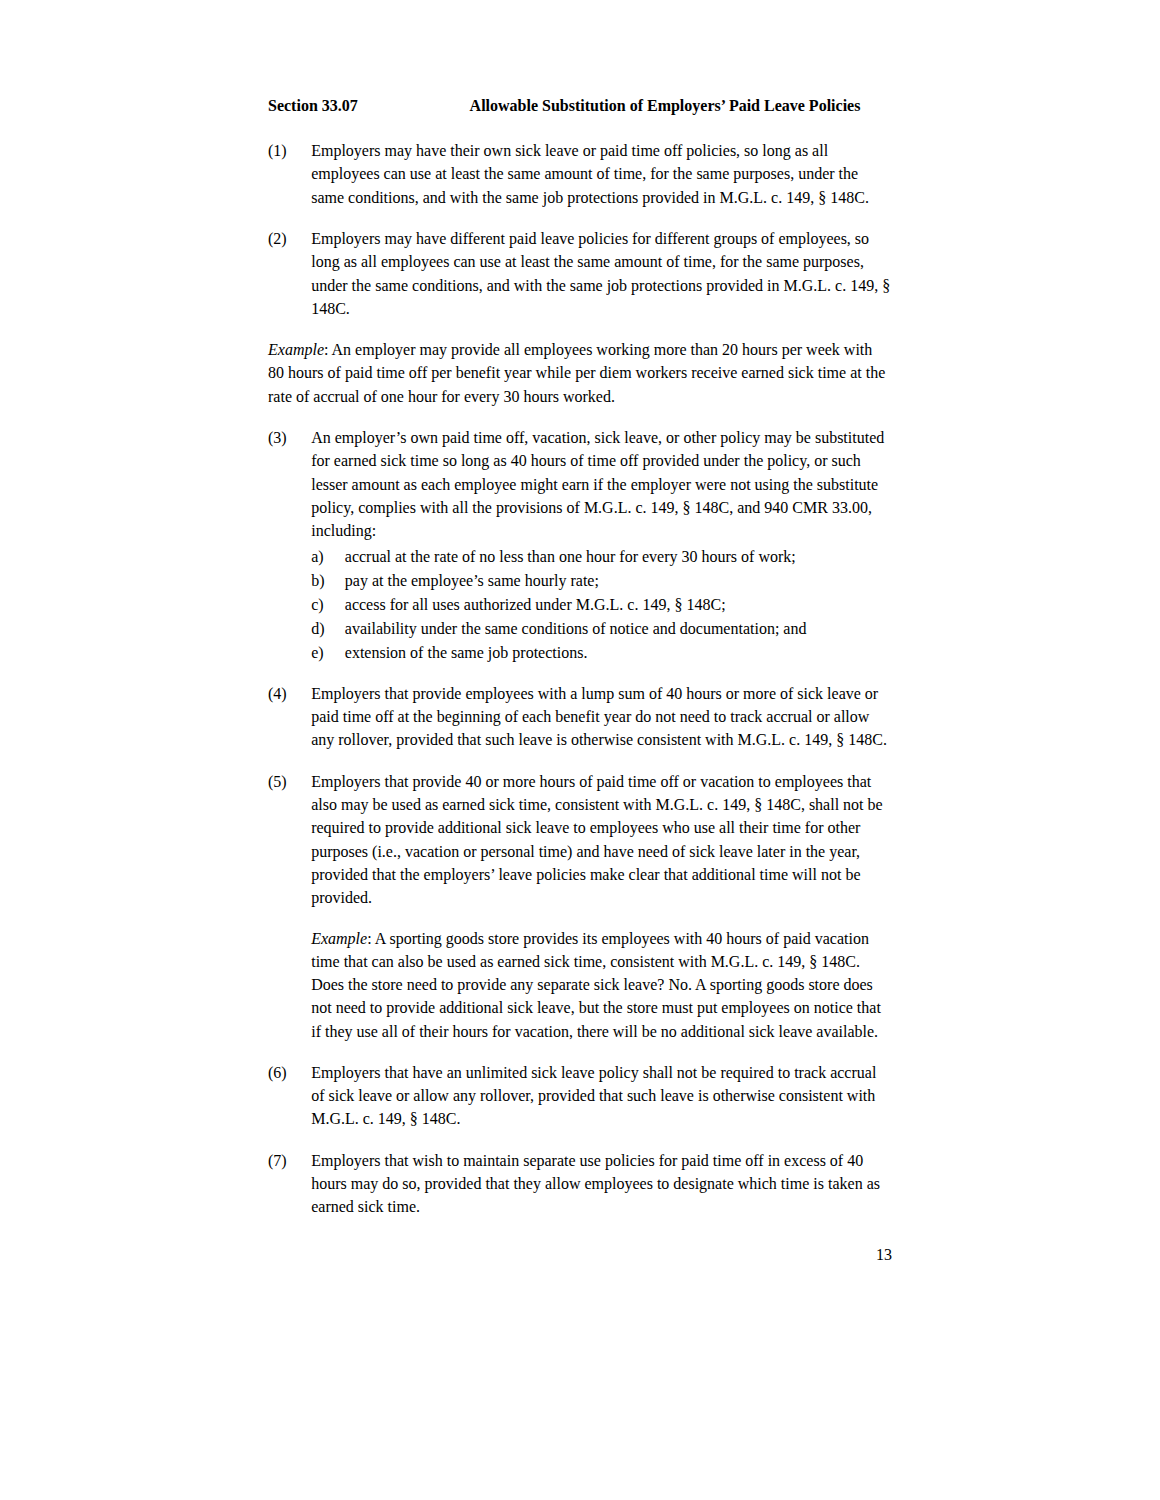Section 33.07 Allowable Substitution of Employers’ Paid Leave Policies
(1) Employers may have their own sick leave or paid time off policies, so long as all employees can use at least the same amount of time, for the same purposes, under the same conditions, and with the same job protections provided in M.G.L. c. 149, § 148C.
(2) Employers may have different paid leave policies for different groups of employees, so long as all employees can use at least the same amount of time, for the same purposes, under the same conditions, and with the same job protections provided in M.G.L. c. 149, § 148C.
Example: An employer may provide all employees working more than 20 hours per week with 80 hours of paid time off per benefit year while per diem workers receive earned sick time at the rate of accrual of one hour for every 30 hours worked.
(3) An employer’s own paid time off, vacation, sick leave, or other policy may be substituted for earned sick time so long as 40 hours of time off provided under the policy, or such lesser amount as each employee might earn if the employer were not using the substitute policy, complies with all the provisions of M.G.L. c. 149, § 148C, and 940 CMR 33.00, including:
a) accrual at the rate of no less than one hour for every 30 hours of work;
b) pay at the employee’s same hourly rate;
c) access for all uses authorized under M.G.L. c. 149, § 148C;
d) availability under the same conditions of notice and documentation; and
e) extension of the same job protections.
(4) Employers that provide employees with a lump sum of 40 hours or more of sick leave or paid time off at the beginning of each benefit year do not need to track accrual or allow any rollover, provided that such leave is otherwise consistent with M.G.L. c. 149, § 148C.
(5) Employers that provide 40 or more hours of paid time off or vacation to employees that also may be used as earned sick time, consistent with M.G.L. c. 149, § 148C, shall not be required to provide additional sick leave to employees who use all their time for other purposes (i.e., vacation or personal time) and have need of sick leave later in the year, provided that the employers’ leave policies make clear that additional time will not be provided.
Example: A sporting goods store provides its employees with 40 hours of paid vacation time that can also be used as earned sick time, consistent with M.G.L. c. 149, § 148C. Does the store need to provide any separate sick leave? No. A sporting goods store does not need to provide additional sick leave, but the store must put employees on notice that if they use all of their hours for vacation, there will be no additional sick leave available.
(6) Employers that have an unlimited sick leave policy shall not be required to track accrual of sick leave or allow any rollover, provided that such leave is otherwise consistent with M.G.L. c. 149, § 148C.
(7) Employers that wish to maintain separate use policies for paid time off in excess of 40 hours may do so, provided that they allow employees to designate which time is taken as earned sick time.
13